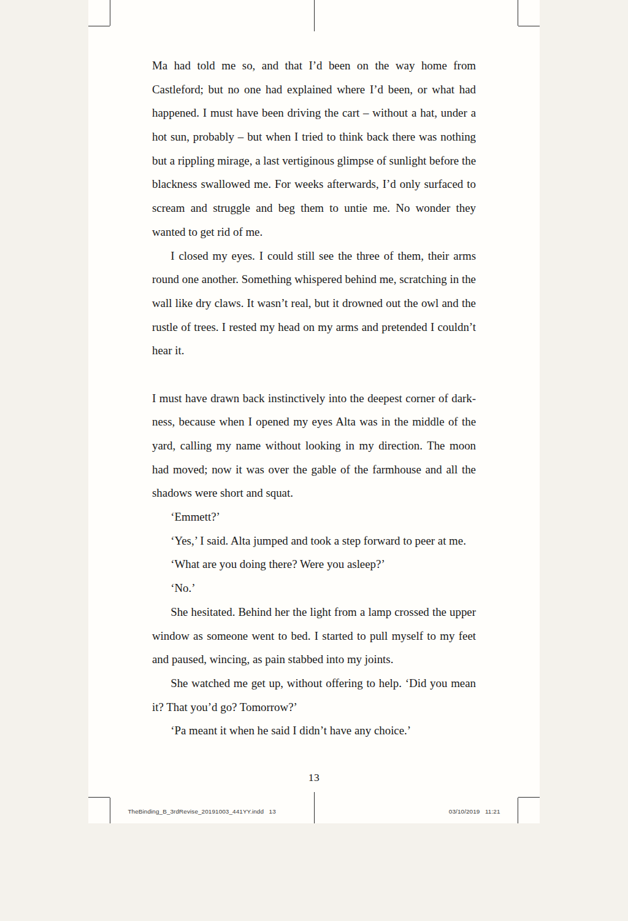Ma had told me so, and that I’d been on the way home from Castleford; but no one had explained where I’d been, or what had happened. I must have been driving the cart – without a hat, under a hot sun, probably – but when I tried to think back there was nothing but a rippling mirage, a last vertiginous glimpse of sunlight before the blackness swallowed me. For weeks afterwards, I’d only surfaced to scream and struggle and beg them to untie me. No wonder they wanted to get rid of me.
I closed my eyes. I could still see the three of them, their arms round one another. Something whispered behind me, scratching in the wall like dry claws. It wasn’t real, but it drowned out the owl and the rustle of trees. I rested my head on my arms and pretended I couldn’t hear it.
I must have drawn back instinctively into the deepest corner of darkness, because when I opened my eyes Alta was in the middle of the yard, calling my name without looking in my direction. The moon had moved; now it was over the gable of the farmhouse and all the shadows were short and squat.
‘Emmett?’
‘Yes,’ I said. Alta jumped and took a step forward to peer at me.
‘What are you doing there? Were you asleep?’
‘No.’
She hesitated. Behind her the light from a lamp crossed the upper window as someone went to bed. I started to pull myself to my feet and paused, wincing, as pain stabbed into my joints.
She watched me get up, without offering to help. ‘Did you mean it? That you’d go? Tomorrow?’
‘Pa meant it when he said I didn’t have any choice.’
13
TheBinding_B_3rdRevise_20191003_441YY.indd 13 03/10/2019 11:21